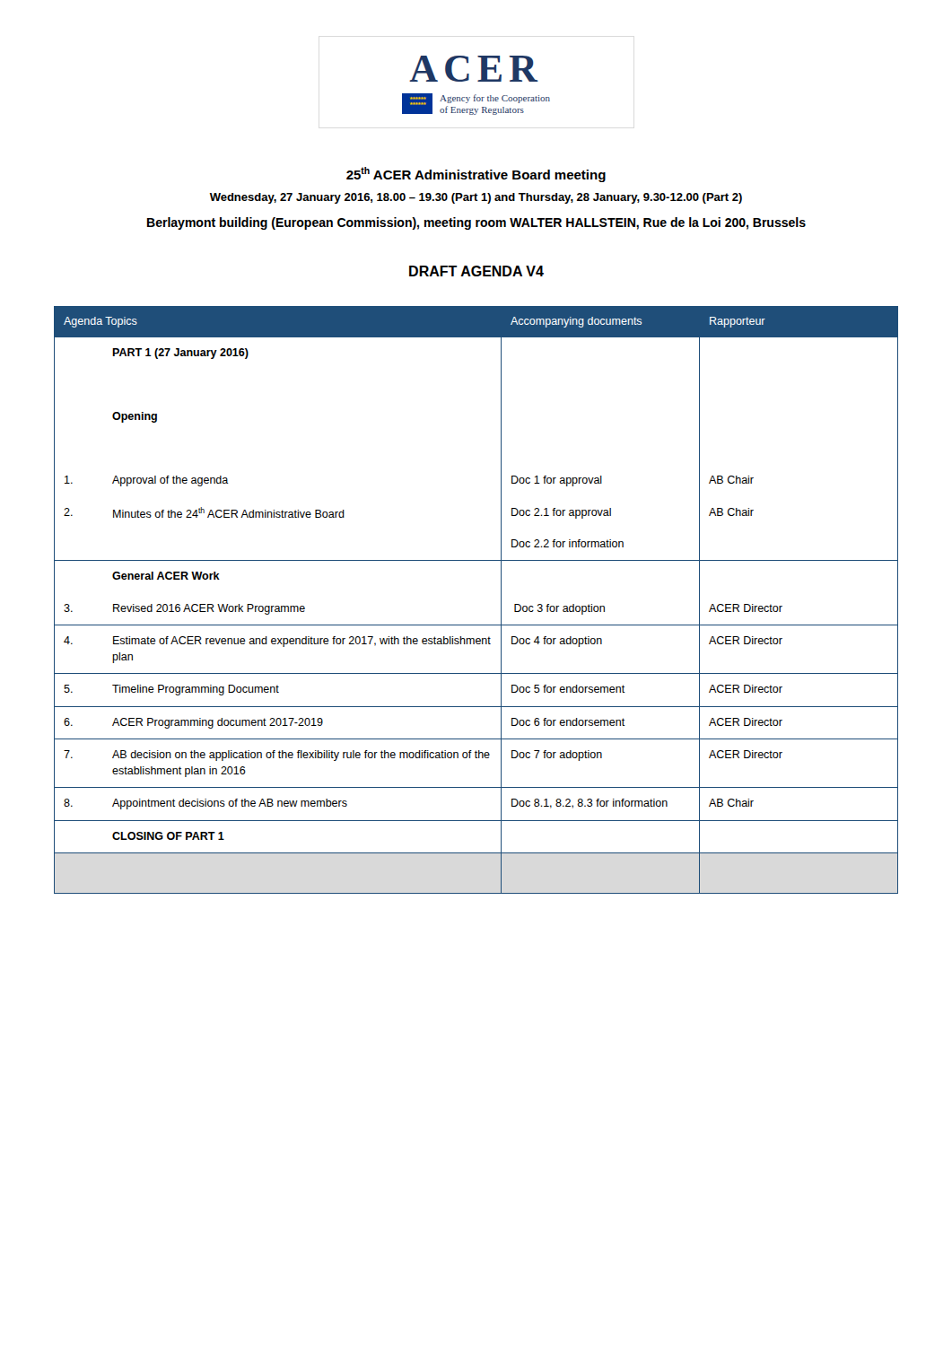ACER
Agency for the Cooperation
of Energy Regulators
25th ACER Administrative Board meeting
Wednesday, 27 January 2016, 18.00 – 19.30 (Part 1) and Thursday, 28 January, 9.30-12.00 (Part 2)
Berlaymont building (European Commission), meeting room WALTER HALLSTEIN, Rue de la Loi 200, Brussels
DRAFT AGENDA V4
| Agenda Topics | Accompanying documents | Rapporteur |
| --- | --- | --- |
| | PART 1 (27 January 2016) | | |
| | Opening | | |
| 1. | Approval of the agenda | Doc 1 for approval | AB Chair |
| 2. | Minutes of the 24 th ACER Administrative Board | Doc 2.1 for approval Doc 2.2 for information | AB Chair |
| | General ACER Work | | |
| 3. | Revised 2016 ACER Work Programme | Doc 3 for adoption | ACER Director |
| 4. | Estimate of ACER revenue and expenditure for 2017, with the establishment plan | Doc 4 for adoption | ACER Director |
| 5. | Timeline Programming Document | Doc 5 for endorsement | ACER Director |
| 6. | ACER Programming document 2017-2019 | Doc 6 for endorsement | ACER Director |
| 7. | AB decision on the application of the flexibility rule for the modification of the establishment plan in 2016 | Doc 7 for adoption | ACER Director |
| 8. | Appointment decisions of the AB new members | Doc 8.1, 8.2, 8.3 for information | AB Chair |
| | CLOSING OF PART 1 | | |